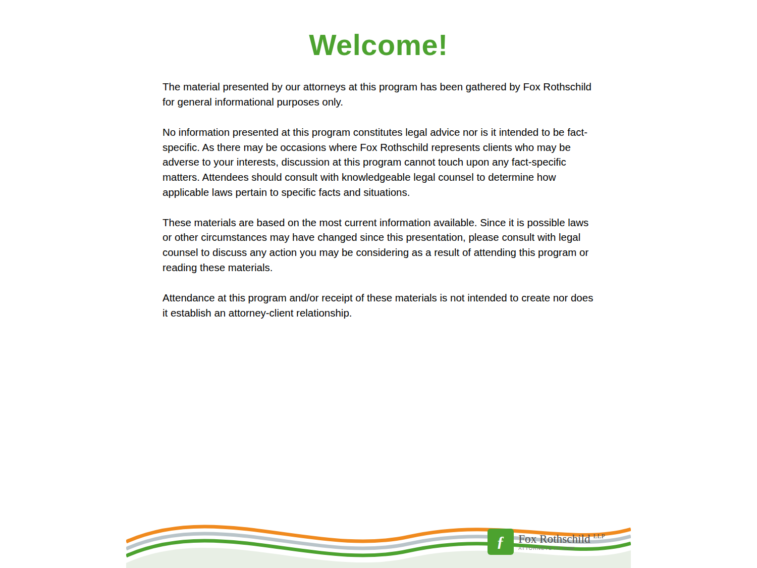Welcome!
The material presented by our attorneys at this program has been gathered by Fox Rothschild for general informational purposes only.
No information presented at this program constitutes legal advice nor is it intended to be fact-specific. As there may be occasions where Fox Rothschild represents clients who may be adverse to your interests, discussion at this program cannot touch upon any fact-specific matters. Attendees should consult with knowledgeable legal counsel to determine how applicable laws pertain to specific facts and situations.
These materials are based on the most current information available. Since it is possible laws or other circumstances may have changed since this presentation, please consult with legal counsel to discuss any action you may be considering as a result of attending this program or reading these materials.
Attendance at this program and/or receipt of these materials is not intended to create nor does it establish an attorney-client relationship.
ƒ
Fox Rothschild LLP
Attorneys at Law